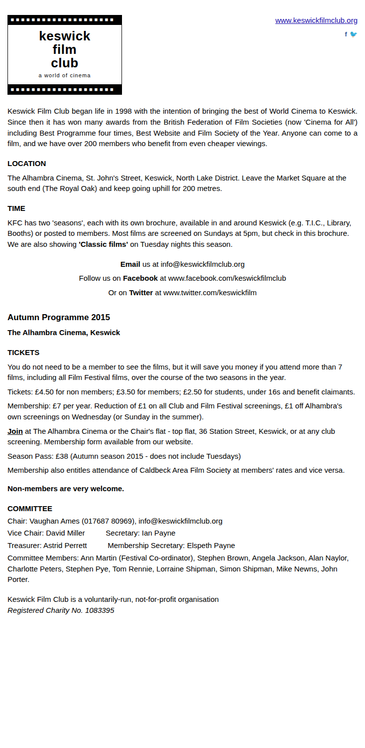■■■■■■■■■■■■■■■■■■■■
keswick
film
club
a world of cinema
■■■■■■■■■■■■■■■■■■■■
www.keswickfilmclub.org
f🐦
Keswick Film Club began life in 1998 with the intention of bringing the best of World Cinema to Keswick. Since then it has won many awards from the British Federation of Film Societies (now 'Cinema for All') including Best Programme four times, Best Website and Film Society of the Year. Anyone can come to a film, and we have over 200 members who benefit from even cheaper viewings.
Location
The Alhambra Cinema, St. John's Street, Keswick, North Lake District. Leave the Market Square at the south end (The Royal Oak) and keep going uphill for 200 metres.
Time
KFC has two 'seasons', each with its own brochure, available in and around Keswick (e.g. T.I.C., Library, Booths) or posted to members. Most films are screened on Sundays at 5pm, but check in this brochure. We are also showing 'Classic films' on Tuesday nights this season.
Email us at info@keswickfilmclub.org
Follow us on Facebook at www.facebook.com/keswickfilmclub
Or on Twitter at www.twitter.com/keswickfilm
Autumn Programme 2015
The Alhambra Cinema, Keswick
Tickets
You do not need to be a member to see the films, but it will save you money if you attend more than 7 films, including all Film Festival films, over the course of the two seasons in the year.
Tickets: £4.50 for non members; £3.50 for members; £2.50 for students, under 16s and benefit claimants.
Membership: £7 per year. Reduction of £1 on all Club and Film Festival screenings, £1 off Alhambra's own screenings on Wednesday (or Sunday in the summer).
Join at The Alhambra Cinema or the Chair's flat - top flat, 36 Station Street, Keswick, or at any club screening. Membership form available from our website.
Season Pass: £38 (Autumn season 2015 - does not include Tuesdays)
Membership also entitles attendance of Caldbeck Area Film Society at members' rates and vice versa.
Non-members are very welcome.
Committee
Chair: Vaughan Ames (017687 80969), info@keswickfilmclub.org
Vice Chair: David Miller Secretary: Ian Payne
Treasurer: Astrid Perrett Membership Secretary: Elspeth Payne
Committee Members: Ann Martin (Festival Co-ordinator), Stephen Brown, Angela Jackson, Alan Naylor, Charlotte Peters, Stephen Pye, Tom Rennie, Lorraine Shipman, Simon Shipman, Mike Newns, John Porter.
Keswick Film Club is a voluntarily-run, not-for-profit organisation
Registered Charity No. 1083395